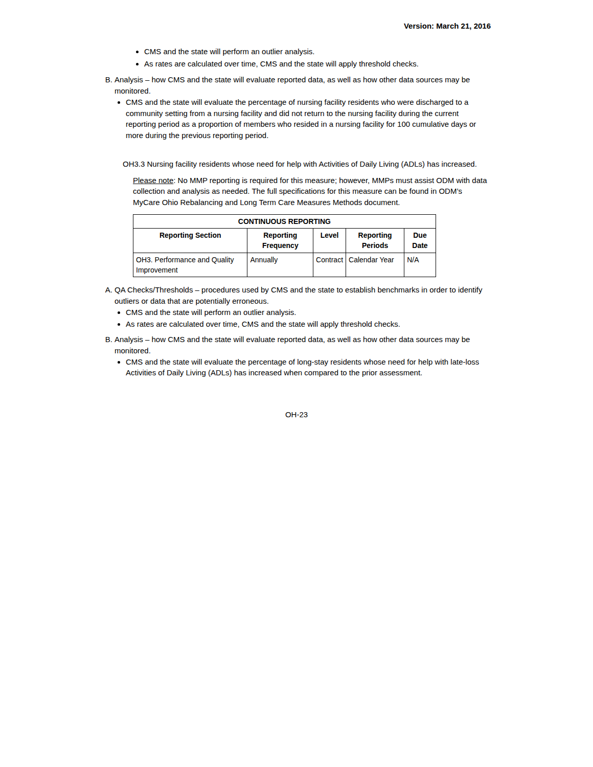Version: March 21, 2016
CMS and the state will perform an outlier analysis.
As rates are calculated over time, CMS and the state will apply threshold checks.
Analysis – how CMS and the state will evaluate reported data, as well as how other data sources may be monitored.
CMS and the state will evaluate the percentage of nursing facility residents who were discharged to a community setting from a nursing facility and did not return to the nursing facility during the current reporting period as a proportion of members who resided in a nursing facility for 100 cumulative days or more during the previous reporting period.
OH3.3 Nursing facility residents whose need for help with Activities of Daily Living (ADLs) has increased.
Please note: No MMP reporting is required for this measure; however, MMPs must assist ODM with data collection and analysis as needed. The full specifications for this measure can be found in ODM’s MyCare Ohio Rebalancing and Long Term Care Measures Methods document.
CONTINUOUS REPORTING
| Reporting Section | Reporting Frequency | Level | Reporting Periods | Due Date |
| --- | --- | --- | --- | --- |
| OH3. Performance and Quality Improvement | Annually | Contract | Calendar Year | N/A |
QA Checks/Thresholds – procedures used by CMS and the state to establish benchmarks in order to identify outliers or data that are potentially erroneous.
CMS and the state will perform an outlier analysis.
As rates are calculated over time, CMS and the state will apply threshold checks.
Analysis – how CMS and the state will evaluate reported data, as well as how other data sources may be monitored.
CMS and the state will evaluate the percentage of long-stay residents whose need for help with late-loss Activities of Daily Living (ADLs) has increased when compared to the prior assessment.
OH-23